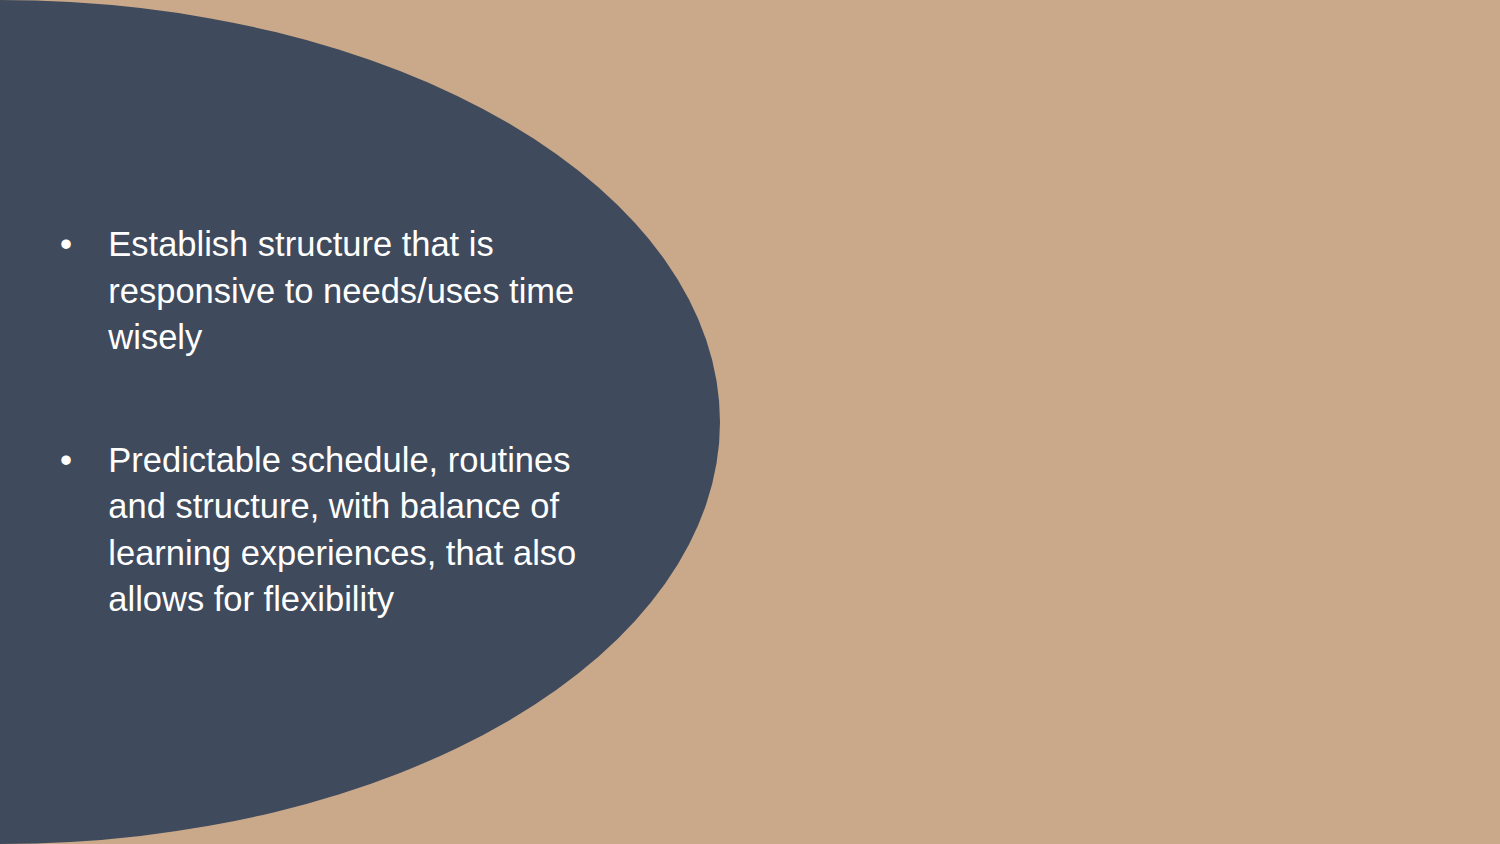Establish structure that is responsive to needs/uses time wisely
Predictable schedule, routines and structure, with balance of learning experiences, that also allows for flexibility